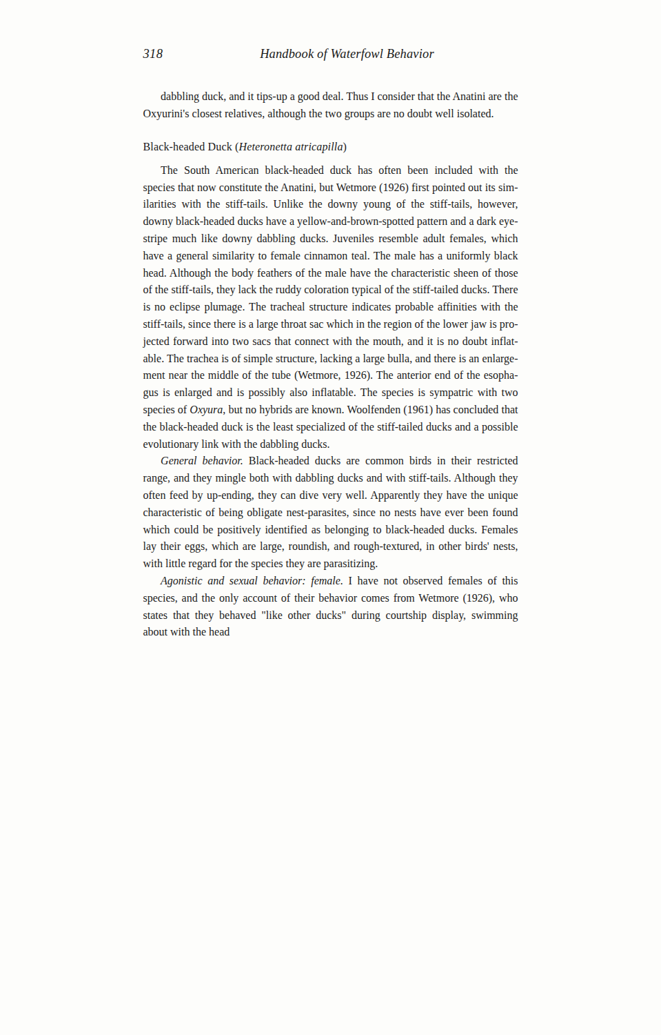318 Handbook of Waterfowl Behavior
dabbling duck, and it tips-up a good deal. Thus I consider that the Anatini are the Oxyurini's closest relatives, although the two groups are no doubt well isolated.
Black-headed Duck (Heteronetta atricapilla)
The South American black-headed duck has often been included with the species that now constitute the Anatini, but Wetmore (1926) first pointed out its similarities with the stiff-tails. Unlike the downy young of the stiff-tails, however, downy black-headed ducks have a yellow-and-brown-spotted pattern and a dark eye-stripe much like downy dabbling ducks. Juveniles resemble adult females, which have a general similarity to female cinnamon teal. The male has a uniformly black head. Although the body feathers of the male have the characteristic sheen of those of the stiff-tails, they lack the ruddy coloration typical of the stiff-tailed ducks. There is no eclipse plumage. The tracheal structure indicates probable affinities with the stiff-tails, since there is a large throat sac which in the region of the lower jaw is projected forward into two sacs that connect with the mouth, and it is no doubt inflatable. The trachea is of simple structure, lacking a large bulla, and there is an enlargement near the middle of the tube (Wetmore, 1926). The anterior end of the esophagus is enlarged and is possibly also inflatable. The species is sympatric with two species of Oxyura, but no hybrids are known. Woolfenden (1961) has concluded that the black-headed duck is the least specialized of the stiff-tailed ducks and a possible evolutionary link with the dabbling ducks.
General behavior. Black-headed ducks are common birds in their restricted range, and they mingle both with dabbling ducks and with stiff-tails. Although they often feed by up-ending, they can dive very well. Apparently they have the unique characteristic of being obligate nest-parasites, since no nests have ever been found which could be positively identified as belonging to black-headed ducks. Females lay their eggs, which are large, roundish, and rough-textured, in other birds' nests, with little regard for the species they are parasitizing.
Agonistic and sexual behavior: female. I have not observed females of this species, and the only account of their behavior comes from Wetmore (1926), who states that they behaved "like other ducks" during courtship display, swimming about with the head